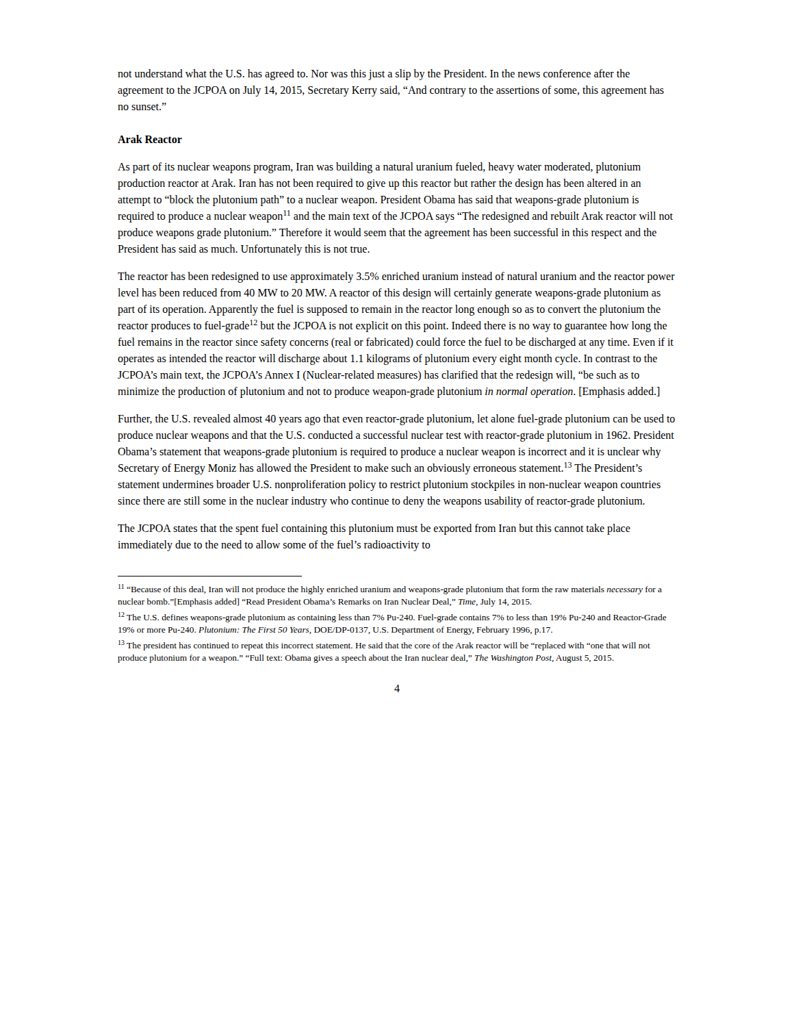not understand what the U.S. has agreed to. Nor was this just a slip by the President. In the news conference after the agreement to the JCPOA on July 14, 2015, Secretary Kerry said, “And contrary to the assertions of some, this agreement has no sunset.”
Arak Reactor
As part of its nuclear weapons program, Iran was building a natural uranium fueled, heavy water moderated, plutonium production reactor at Arak. Iran has not been required to give up this reactor but rather the design has been altered in an attempt to “block the plutonium path” to a nuclear weapon. President Obama has said that weapons-grade plutonium is required to produce a nuclear weapon11 and the main text of the JCPOA says “The redesigned and rebuilt Arak reactor will not produce weapons grade plutonium.” Therefore it would seem that the agreement has been successful in this respect and the President has said as much. Unfortunately this is not true.
The reactor has been redesigned to use approximately 3.5% enriched uranium instead of natural uranium and the reactor power level has been reduced from 40 MW to 20 MW. A reactor of this design will certainly generate weapons-grade plutonium as part of its operation. Apparently the fuel is supposed to remain in the reactor long enough so as to convert the plutonium the reactor produces to fuel-grade12 but the JCPOA is not explicit on this point. Indeed there is no way to guarantee how long the fuel remains in the reactor since safety concerns (real or fabricated) could force the fuel to be discharged at any time. Even if it operates as intended the reactor will discharge about 1.1 kilograms of plutonium every eight month cycle. In contrast to the JCPOA’s main text, the JCPOA’s Annex I (Nuclear-related measures) has clarified that the redesign will, “be such as to minimize the production of plutonium and not to produce weapon-grade plutonium in normal operation. [Emphasis added.]
Further, the U.S. revealed almost 40 years ago that even reactor-grade plutonium, let alone fuel-grade plutonium can be used to produce nuclear weapons and that the U.S. conducted a successful nuclear test with reactor-grade plutonium in 1962. President Obama’s statement that weapons-grade plutonium is required to produce a nuclear weapon is incorrect and it is unclear why Secretary of Energy Moniz has allowed the President to make such an obviously erroneous statement.13 The President’s statement undermines broader U.S. nonproliferation policy to restrict plutonium stockpiles in non-nuclear weapon countries since there are still some in the nuclear industry who continue to deny the weapons usability of reactor-grade plutonium.
The JCPOA states that the spent fuel containing this plutonium must be exported from Iran but this cannot take place immediately due to the need to allow some of the fuel’s radioactivity to
11 “Because of this deal, Iran will not produce the highly enriched uranium and weapons-grade plutonium that form the raw materials necessary for a nuclear bomb.”[Emphasis added] “Read President Obama’s Remarks on Iran Nuclear Deal,” Time, July 14, 2015.
12 The U.S. defines weapons-grade plutonium as containing less than 7% Pu-240. Fuel-grade contains 7% to less than 19% Pu-240 and Reactor-Grade 19% or more Pu-240. Plutonium: The First 50 Years, DOE/DP-0137, U.S. Department of Energy, February 1996, p.17.
13 The president has continued to repeat this incorrect statement. He said that the core of the Arak reactor will be “replaced with “one that will not produce plutonium for a weapon.” “Full text: Obama gives a speech about the Iran nuclear deal,” The Washington Post, August 5, 2015.
4